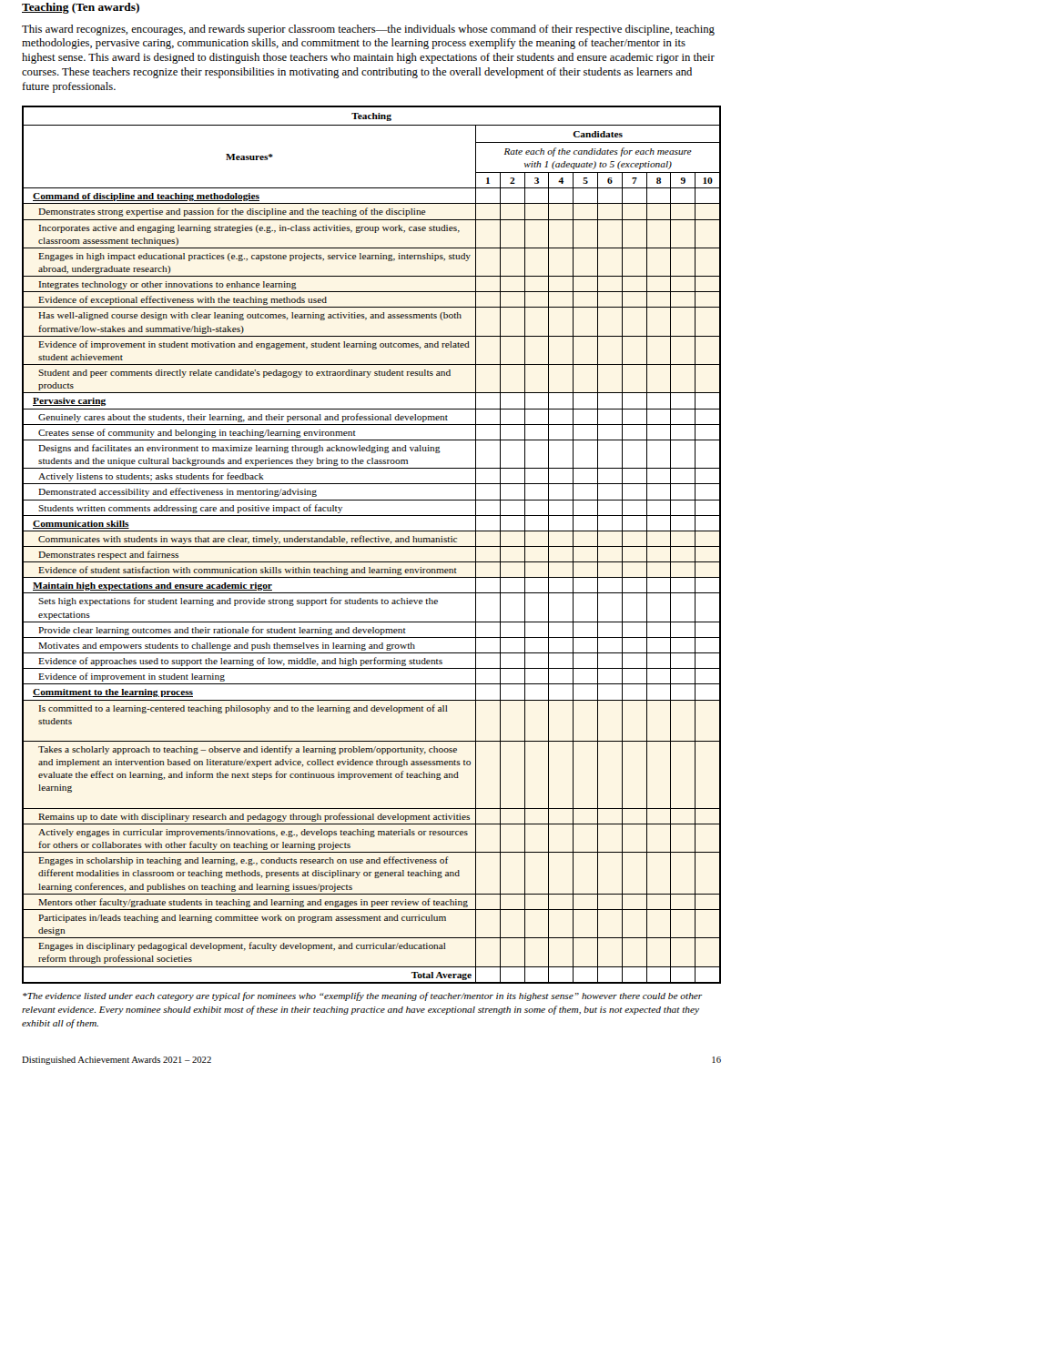Teaching (Ten awards)
This award recognizes, encourages, and rewards superior classroom teachers—the individuals whose command of their respective discipline, teaching methodologies, pervasive caring, communication skills, and commitment to the learning process exemplify the meaning of teacher/mentor in its highest sense. This award is designed to distinguish those teachers who maintain high expectations of their students and ensure academic rigor in their courses. These teachers recognize their responsibilities in motivating and contributing to the overall development of their students as learners and future professionals.
| Teaching |
| Measures* | Candidates |
| Rate each of the candidates for each measure with 1 (adequate) to 5 (exceptional) |
| 1 | 2 | 3 | 4 | 5 | 6 | 7 | 8 | 9 | 10 |
| Command of discipline and teaching methodologies | | | | | | | | | | |
| Demonstrates strong expertise and passion for the discipline and the teaching of the discipline | | | | | | | | | | |
| Incorporates active and engaging learning strategies (e.g., in-class activities, group work, case studies, classroom assessment techniques) | | | | | | | | | | |
| Engages in high impact educational practices (e.g., capstone projects, service learning, internships, study abroad, undergraduate research) | | | | | | | | | | |
| Integrates technology or other innovations to enhance learning | | | | | | | | | | |
| Evidence of exceptional effectiveness with the teaching methods used | | | | | | | | | | |
| Has well-aligned course design with clear leaning outcomes, learning activities, and assessments (both formative/low-stakes and summative/high-stakes) | | | | | | | | | | |
| Evidence of improvement in student motivation and engagement, student learning outcomes, and related student achievement | | | | | | | | | | |
| Student and peer comments directly relate candidate's pedagogy to extraordinary student results and products | | | | | | | | | | |
| Pervasive caring | | | | | | | | | | |
| Genuinely cares about the students, their learning, and their personal and professional development | | | | | | | | | | |
| Creates sense of community and belonging in teaching/learning environment | | | | | | | | | | |
| Designs and facilitates an environment to maximize learning through acknowledging and valuing students and the unique cultural backgrounds and experiences they bring to the classroom | | | | | | | | | | |
| Actively listens to students; asks students for feedback | | | | | | | | | | |
| Demonstrated accessibility and effectiveness in mentoring/advising | | | | | | | | | | |
| Students written comments addressing care and positive impact of faculty | | | | | | | | | | |
| Communication skills | | | | | | | | | | |
| Communicates with students in ways that are clear, timely, understandable, reflective, and humanistic | | | | | | | | | | |
| Demonstrates respect and fairness | | | | | | | | | | |
| Evidence of student satisfaction with communication skills within teaching and learning environment | | | | | | | | | | |
| Maintain high expectations and ensure academic rigor | | | | | | | | | | |
| Sets high expectations for student learning and provide strong support for students to achieve the expectations | | | | | | | | | | |
| Provide clear learning outcomes and their rationale for student learning and development | | | | | | | | | | |
| Motivates and empowers students to challenge and push themselves in learning and growth | | | | | | | | | | |
| Evidence of approaches used to support the learning of low, middle, and high performing students | | | | | | | | | | |
| Evidence of improvement in student learning | | | | | | | | | | |
| Commitment to the learning process | | | | | | | | | | |
| Is committed to a learning-centered teaching philosophy and to the learning and development of all students | | | | | | | | | | |
| Takes a scholarly approach to teaching – observe and identify a learning problem/opportunity, choose and implement an intervention based on literature/expert advice, collect evidence through assessments to evaluate the effect on learning, and inform the next steps for continuous improvement of teaching and learning | | | | | | | | | | |
| Remains up to date with disciplinary research and pedagogy through professional development activities | | | | | | | | | | |
| Actively engages in curricular improvements/innovations, e.g., develops teaching materials or resources for others or collaborates with other faculty on teaching or learning projects | | | | | | | | | | |
| Engages in scholarship in teaching and learning, e.g., conducts research on use and effectiveness of different modalities in classroom or teaching methods, presents at disciplinary or general teaching and learning conferences, and publishes on teaching and learning issues/projects | | | | | | | | | | |
| Mentors other faculty/graduate students in teaching and learning and engages in peer review of teaching | | | | | | | | | | |
| Participates in/leads teaching and learning committee work on program assessment and curriculum design | | | | | | | | | | |
| Engages in disciplinary pedagogical development, faculty development, and curricular/educational reform through professional societies | | | | | | | | | | |
| Total Average | | | | | | | | | | |
*The evidence listed under each category are typical for nominees who “exemplify the meaning of teacher/mentor in its highest sense” however there could be other relevant evidence. Every nominee should exhibit most of these in their teaching practice and have exceptional strength in some of them, but is not expected that they exhibit all of them.
Distinguished Achievement Awards 2021 – 2022 16